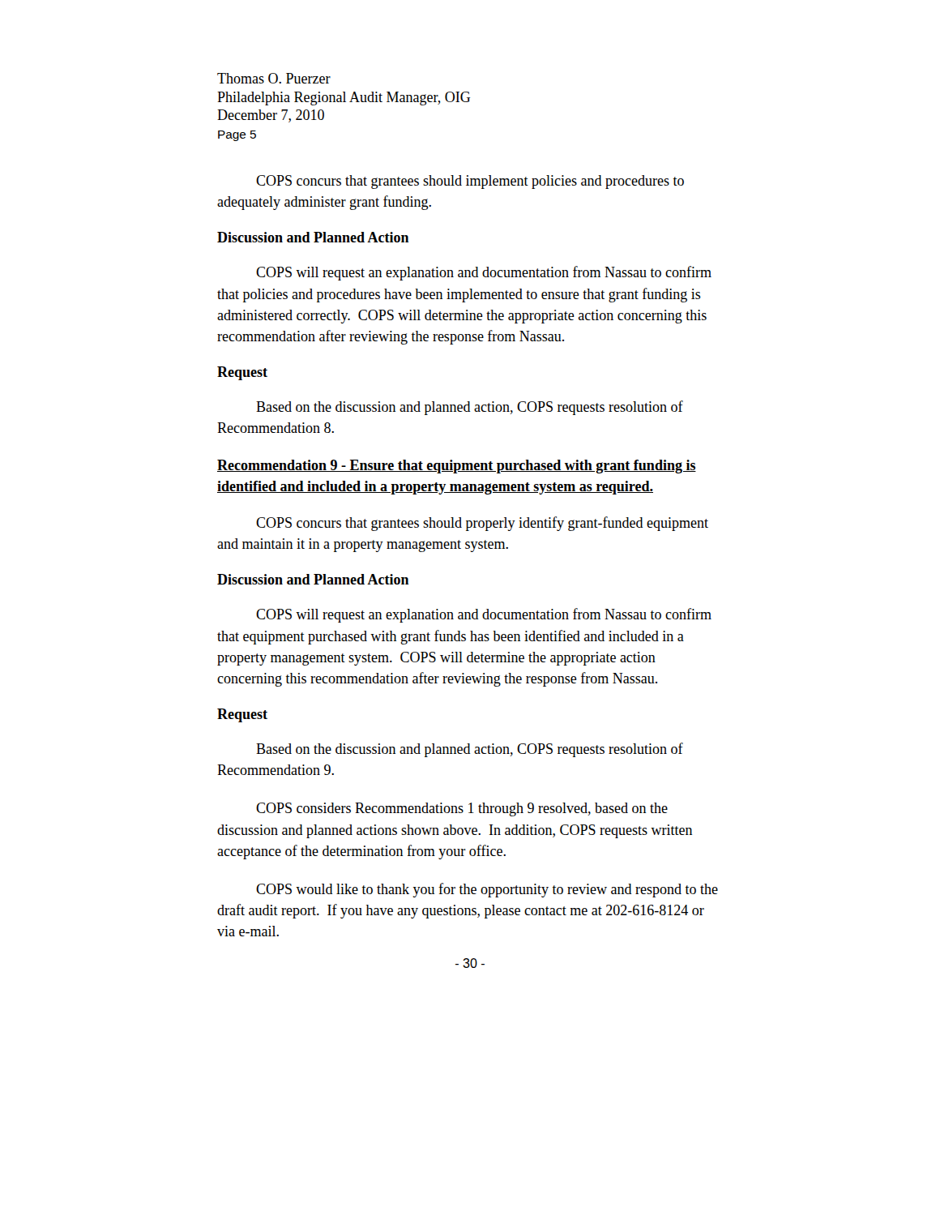Thomas O. Puerzer
Philadelphia Regional Audit Manager, OIG
December 7, 2010
Page 5
COPS concurs that grantees should implement policies and procedures to adequately administer grant funding.
Discussion and Planned Action
COPS will request an explanation and documentation from Nassau to confirm that policies and procedures have been implemented to ensure that grant funding is administered correctly. COPS will determine the appropriate action concerning this recommendation after reviewing the response from Nassau.
Request
Based on the discussion and planned action, COPS requests resolution of Recommendation 8.
Recommendation 9 - Ensure that equipment purchased with grant funding is identified and included in a property management system as required.
COPS concurs that grantees should properly identify grant-funded equipment and maintain it in a property management system.
Discussion and Planned Action
COPS will request an explanation and documentation from Nassau to confirm that equipment purchased with grant funds has been identified and included in a property management system. COPS will determine the appropriate action concerning this recommendation after reviewing the response from Nassau.
Request
Based on the discussion and planned action, COPS requests resolution of Recommendation 9.
COPS considers Recommendations 1 through 9 resolved, based on the discussion and planned actions shown above. In addition, COPS requests written acceptance of the determination from your office.
COPS would like to thank you for the opportunity to review and respond to the draft audit report. If you have any questions, please contact me at 202-616-8124 or via e-mail.
- 30 -